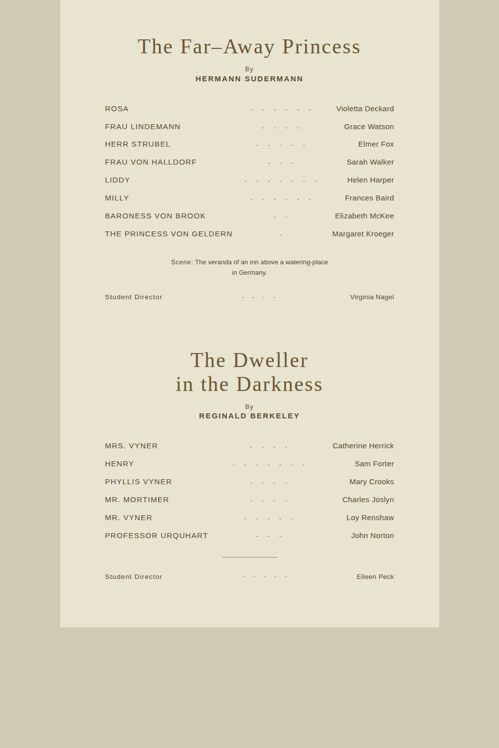The Far–Away Princess
By
HERMANN SUDERMANN
| ROSA | - - - - - - | Violetta Deckard |
| FRAU LINDEMANN | - - - - | Grace Watson |
| HERR STRUBEL | - - - - - | Elmer Fox |
| FRAU VON HALLDORF | - - - | Sarah Walker |
| LIDDY | - - - - - - - | Helen Harper |
| MILLY | - - - - - - | Frances Baird |
| BARONESS VON BROOK | - - | Elizabeth McKee |
| THE PRINCESS VON GELDERN | - | Margaret Kroeger |
Scene: The veranda of an inn above a watering-place
in Germany.
| Student Director | - - - - | Virginia Nagel |
The Dweller
in the Darkness
By
REGINALD BERKELEY
| MRS. VYNER | - - - - | Catherine Herrick |
| HENRY | - - - - - - - | Sam Forter |
| PHYLLIS VYNER | - - - - | Mary Crooks |
| MR. MORTIMER | - - - - | Charles Joslyn |
| MR. VYNER | - - - - - | Loy Renshaw |
| PROFESSOR URQUHART | - - - | John Norton |
| Student Director | - - - - - | Eileen Peck |